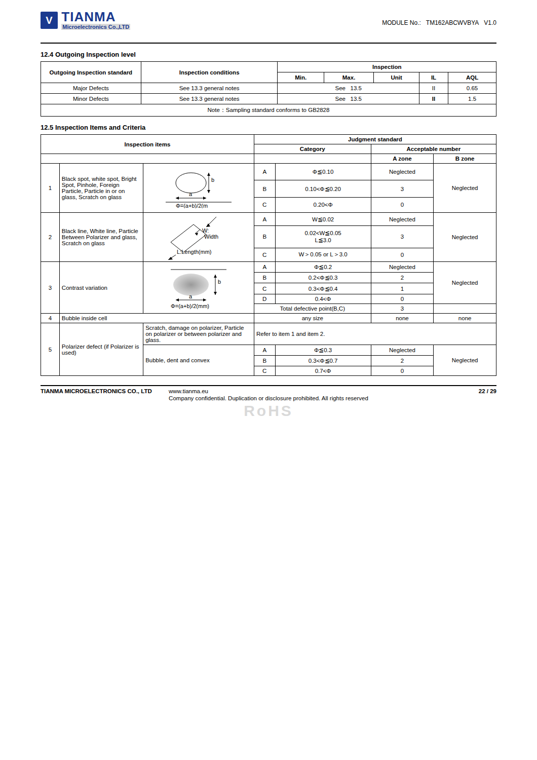V TIANMA
Microelectronics Co.,LTD
MODULE No.: TM162ABCWVBYA V1.0
12.4 Outgoing Inspection level
| Outgoing Inspection standard | Inspection conditions | Inspection |
| --- | --- | --- |
| Min. | Max. | Unit | IL | AQL |
| Major Defects | See 13.3 general notes | See 13.5 | II | 0.65 |
| Minor Defects | See 13.3 general notes | See 13.5 | II | 1.5 |
| Note：Sampling standard conforms to GB2828 |
12.5 Inspection Items and Criteria
| Inspection items | Judgment standard |
| --- | --- |
| Category | Acceptable number |
| | | A zone | B zone |
| 1 | Black spot, white spot, Bright Spot, Pinhole, Foreign Particle, Particle in or on glass, Scratch on glass | b a Φ=(a+b)/2(m | A | Φ≦0.10 | Neglected | Neglected |
| B | 0.10<Φ≦0.20 | 3 |
| C | 0.20<Φ | 0 |
| 2 | Black line, White line, Particle Between Polarizer and glass, Scratch on glass | W: Width L:Length(mm) | A | W≦0.02 | Neglected | Neglected |
| B | 0.02<W≦0.05 L≦3.0 | 3 |
| C | W＞0.05 or L＞3.0 | 0 |
| 3 | Contrast variation | b a Φ=(a+b)/2(mm) | A | Φ≦0.2 | Neglected | Neglected |
| B | 0.2<Φ≦0.3 | 2 |
| C | 0.3<Φ≦0.4 | 1 |
| D | 0.4<Φ | 0 |
| Total defective point(B,C) | 3 | |
| 4 | Bubble inside cell | any size | none | none |
| 5 | Polarizer defect (if Polarizer is used) | Scratch, damage on polarizer, Particle on polarizer or between polarizer and glass. | Refer to item 1 and item 2. |
| Bubble, dent and convex | A | Φ≦0.3 | Neglected | Neglected |
| B | 0.3<Φ≦0.7 | 2 |
| C | 0.7<Φ | 0 |
TIANMA MICROELECTRONICS CO., LTD www.tianma.eu 22 / 29
Company confidential. Duplication or disclosure prohibited. All rights reserved
RoHS